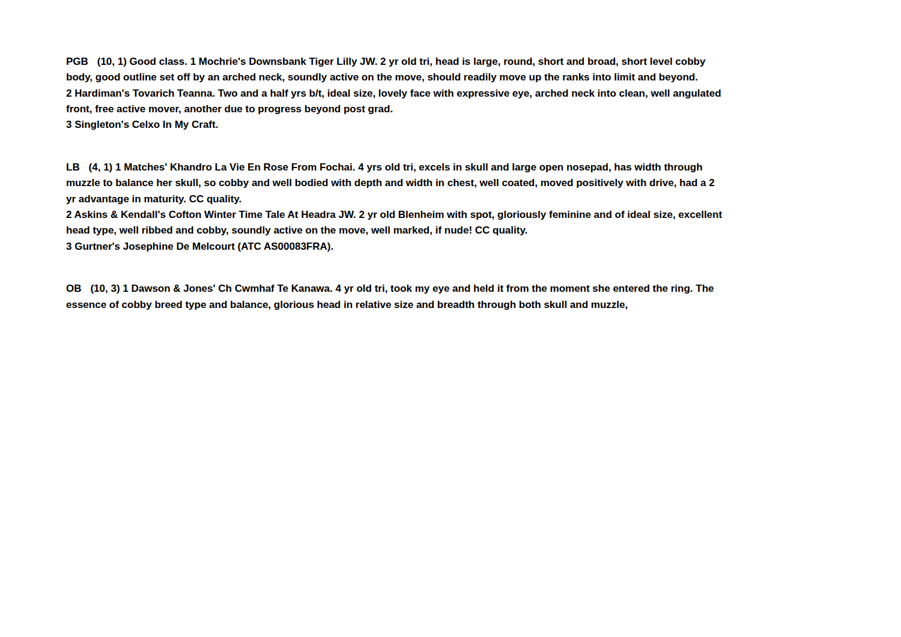PGB (10, 1) Good class. 1 Mochrie's Downsbank Tiger Lilly JW. 2 yr old tri, head is large, round, short and broad, short level cobby body, good outline set off by an arched neck, soundly active on the move, should readily move up the ranks into limit and beyond.
2 Hardiman's Tovarich Teanna. Two and a half yrs b/t, ideal size, lovely face with expressive eye, arched neck into clean, well angulated front, free active mover, another due to progress beyond post grad.
3 Singleton's Celxo In My Craft.
LB (4, 1) 1 Matches' Khandro La Vie En Rose From Fochai. 4 yrs old tri, excels in skull and large open nosepad, has width through muzzle to balance her skull, so cobby and well bodied with depth and width in chest, well coated, moved positively with drive, had a 2 yr advantage in maturity. CC quality.
2 Askins & Kendall's Cofton Winter Time Tale At Headra JW. 2 yr old Blenheim with spot, gloriously feminine and of ideal size, excellent head type, well ribbed and cobby, soundly active on the move, well marked, if nude! CC quality.
3 Gurtner's Josephine De Melcourt (ATC AS00083FRA).
OB (10, 3) 1 Dawson & Jones' Ch Cwmhaf Te Kanawa. 4 yr old tri, took my eye and held it from the moment she entered the ring. The essence of cobby breed type and balance, glorious head in relative size and breadth through both skull and muzzle,